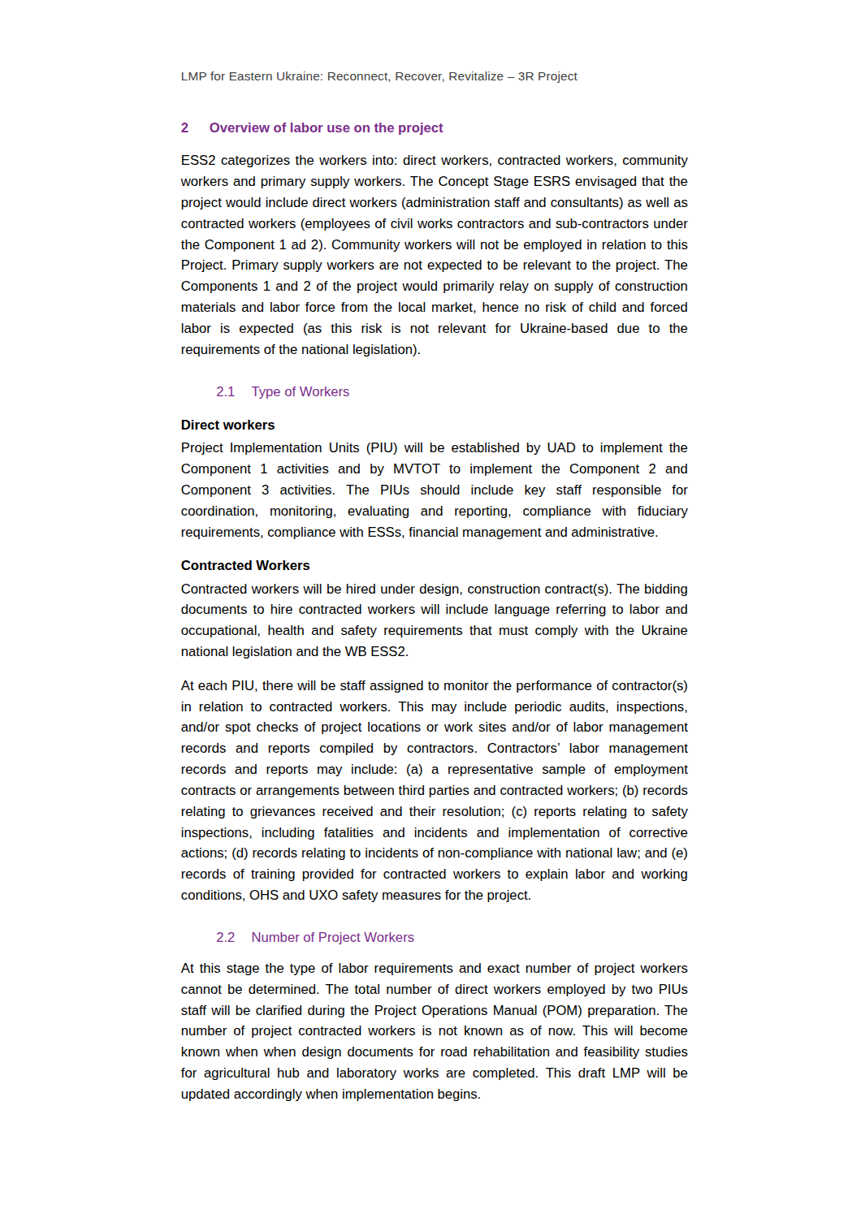LMP for Eastern Ukraine: Reconnect, Recover, Revitalize – 3R Project
2 Overview of labor use on the project
ESS2 categorizes the workers into: direct workers, contracted workers, community workers and primary supply workers. The Concept Stage ESRS envisaged that the project would include direct workers (administration staff and consultants) as well as contracted workers (employees of civil works contractors and sub-contractors under the Component 1 ad 2). Community workers will not be employed in relation to this Project. Primary supply workers are not expected to be relevant to the project. The Components 1 and 2 of the project would primarily relay on supply of construction materials and labor force from the local market, hence no risk of child and forced labor is expected (as this risk is not relevant for Ukraine-based due to the requirements of the national legislation).
2.1 Type of Workers
Direct workers
Project Implementation Units (PIU) will be established by UAD to implement the Component 1 activities and by MVTOT to implement the Component 2 and Component 3 activities. The PIUs should include key staff responsible for coordination, monitoring, evaluating and reporting, compliance with fiduciary requirements, compliance with ESSs, financial management and administrative.
Contracted Workers
Contracted workers will be hired under design, construction contract(s). The bidding documents to hire contracted workers will include language referring to labor and occupational, health and safety requirements that must comply with the Ukraine national legislation and the WB ESS2.
At each PIU, there will be staff assigned to monitor the performance of contractor(s) in relation to contracted workers. This may include periodic audits, inspections, and/or spot checks of project locations or work sites and/or of labor management records and reports compiled by contractors. Contractors’ labor management records and reports may include: (a) a representative sample of employment contracts or arrangements between third parties and contracted workers; (b) records relating to grievances received and their resolution; (c) reports relating to safety inspections, including fatalities and incidents and implementation of corrective actions; (d) records relating to incidents of non-compliance with national law; and (e) records of training provided for contracted workers to explain labor and working conditions, OHS and UXO safety measures for the project.
2.2 Number of Project Workers
At this stage the type of labor requirements and exact number of project workers cannot be determined. The total number of direct workers employed by two PIUs staff will be clarified during the Project Operations Manual (POM) preparation. The number of project contracted workers is not known as of now. This will become known when when design documents for road rehabilitation and feasibility studies for agricultural hub and laboratory works are completed. This draft LMP will be updated accordingly when implementation begins.